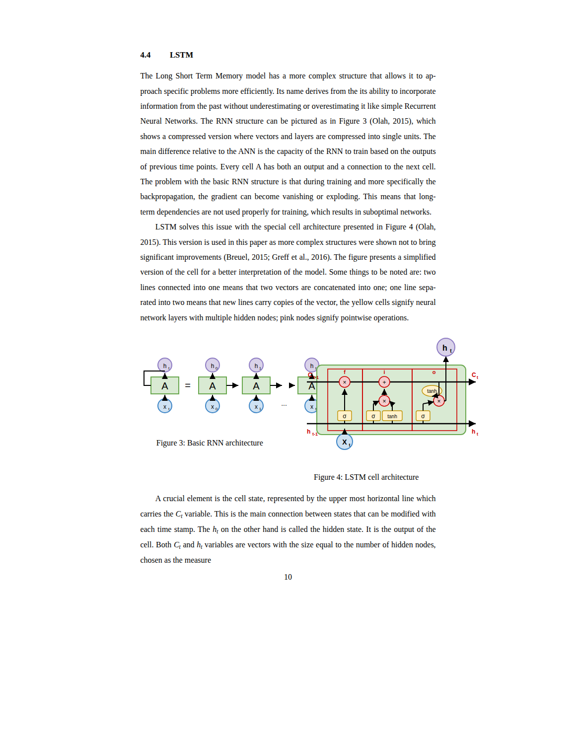4.4 LSTM
The Long Short Term Memory model has a more complex structure that allows it to approach specific problems more efficiently. Its name derives from the its ability to incorporate information from the past without underestimating or overestimating it like simple Recurrent Neural Networks. The RNN structure can be pictured as in Figure 3 (Olah, 2015), which shows a compressed version where vectors and layers are compressed into single units. The main difference relative to the ANN is the capacity of the RNN to train based on the outputs of previous time points. Every cell A has both an output and a connection to the next cell. The problem with the basic RNN structure is that during training and more specifically the backpropagation, the gradient can become vanishing or exploding. This means that long-term dependencies are not used properly for training, which results in suboptimal networks.
LSTM solves this issue with the special cell architecture presented in Figure 4 (Olah, 2015). This version is used in this paper as more complex structures were shown not to bring significant improvements (Breuel, 2015; Greff et al., 2016). The figure presents a simplified version of the cell for a better interpretation of the model. Some things to be noted are: two lines connected into one means that two vectors are concatenated into one; one line separated into two means that new lines carry copies of the vector, the yellow cells signify neural network layers with multiple hidden nodes; pink nodes signify pointwise operations.
A x t h t = A x 0 h 0 A x 1 h 1 A x t h t ...
Figure 3: Basic RNN architecture
× + × × tanh σ σ tanh σ X t h t C t-1 C t h t-1 h t f i o
Figure 4: LSTM cell architecture
A crucial element is the cell state, represented by the upper most horizontal line which carries the Ct variable. This is the main connection between states that can be modified with each time stamp. The ht on the other hand is called the hidden state. It is the output of the cell. Both Ct and ht variables are vectors with the size equal to the number of hidden nodes, chosen as the measure
10